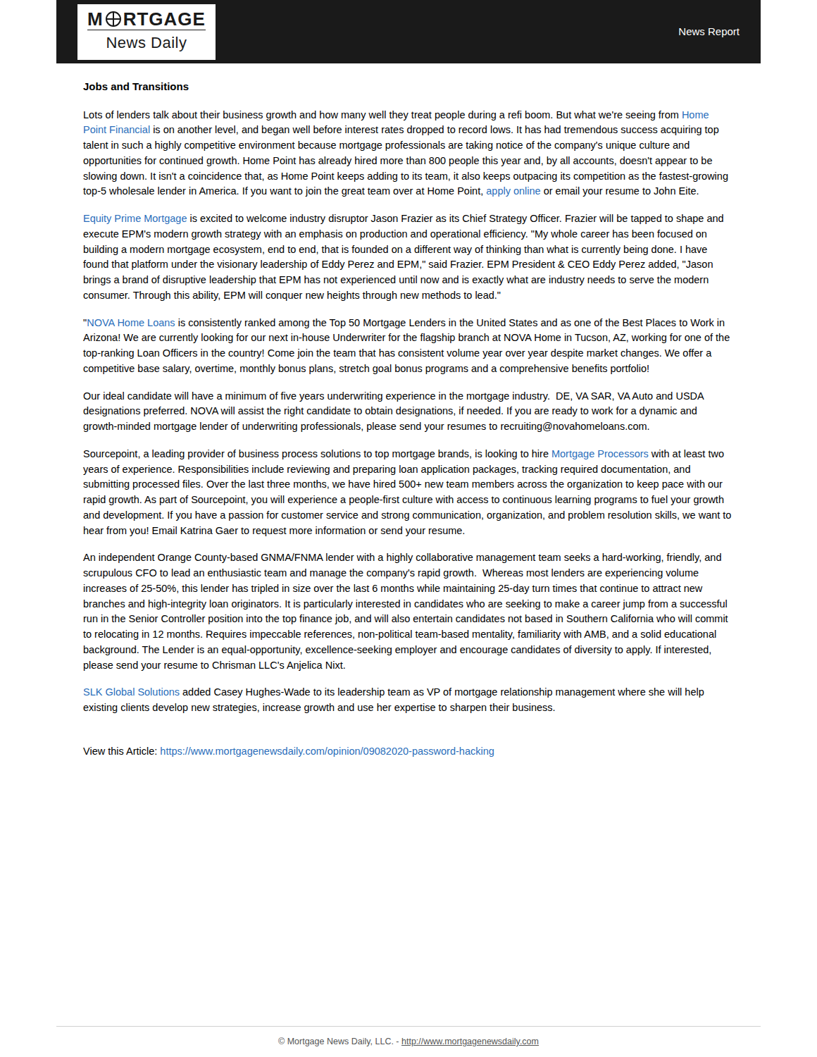M RTGAGE
News Daily
News Report
Jobs and Transitions
Lots of lenders talk about their business growth and how many well they treat people during a refi boom. But what we're seeing from Home Point Financial is on another level, and began well before interest rates dropped to record lows. It has had tremendous success acquiring top talent in such a highly competitive environment because mortgage professionals are taking notice of the company's unique culture and opportunities for continued growth. Home Point has already hired more than 800 people this year and, by all accounts, doesn't appear to be slowing down. It isn't a coincidence that, as Home Point keeps adding to its team, it also keeps outpacing its competition as the fastest-growing top-5 wholesale lender in America. If you want to join the great team over at Home Point, apply online or email your resume to John Eite.
Equity Prime Mortgage is excited to welcome industry disruptor Jason Frazier as its Chief Strategy Officer. Frazier will be tapped to shape and execute EPM's modern growth strategy with an emphasis on production and operational efficiency. "My whole career has been focused on building a modern mortgage ecosystem, end to end, that is founded on a different way of thinking than what is currently being done. I have found that platform under the visionary leadership of Eddy Perez and EPM," said Frazier. EPM President & CEO Eddy Perez added, "Jason brings a brand of disruptive leadership that EPM has not experienced until now and is exactly what are industry needs to serve the modern consumer. Through this ability, EPM will conquer new heights through new methods to lead."
"NOVA Home Loans is consistently ranked among the Top 50 Mortgage Lenders in the United States and as one of the Best Places to Work in Arizona! We are currently looking for our next in-house Underwriter for the flagship branch at NOVA Home in Tucson, AZ, working for one of the top-ranking Loan Officers in the country! Come join the team that has consistent volume year over year despite market changes. We offer a competitive base salary, overtime, monthly bonus plans, stretch goal bonus programs and a comprehensive benefits portfolio!
Our ideal candidate will have a minimum of five years underwriting experience in the mortgage industry. DE, VA SAR, VA Auto and USDA designations preferred. NOVA will assist the right candidate to obtain designations, if needed. If you are ready to work for a dynamic and growth-minded mortgage lender of underwriting professionals, please send your resumes to recruiting@novahomeloans.com.
Sourcepoint, a leading provider of business process solutions to top mortgage brands, is looking to hire Mortgage Processors with at least two years of experience. Responsibilities include reviewing and preparing loan application packages, tracking required documentation, and submitting processed files. Over the last three months, we have hired 500+ new team members across the organization to keep pace with our rapid growth. As part of Sourcepoint, you will experience a people-first culture with access to continuous learning programs to fuel your growth and development. If you have a passion for customer service and strong communication, organization, and problem resolution skills, we want to hear from you! Email Katrina Gaer to request more information or send your resume.
An independent Orange County-based GNMA/FNMA lender with a highly collaborative management team seeks a hard-working, friendly, and scrupulous CFO to lead an enthusiastic team and manage the company's rapid growth. Whereas most lenders are experiencing volume increases of 25-50%, this lender has tripled in size over the last 6 months while maintaining 25-day turn times that continue to attract new branches and high-integrity loan originators. It is particularly interested in candidates who are seeking to make a career jump from a successful run in the Senior Controller position into the top finance job, and will also entertain candidates not based in Southern California who will commit to relocating in 12 months. Requires impeccable references, non-political team-based mentality, familiarity with AMB, and a solid educational background. The Lender is an equal-opportunity, excellence-seeking employer and encourage candidates of diversity to apply. If interested, please send your resume to Chrisman LLC's Anjelica Nixt.
SLK Global Solutions added Casey Hughes-Wade to its leadership team as VP of mortgage relationship management where she will help existing clients develop new strategies, increase growth and use her expertise to sharpen their business.
View this Article: https://www.mortgagenewsdaily.com/opinion/09082020-password-hacking
© Mortgage News Daily, LLC. - http://www.mortgagenewsdaily.com